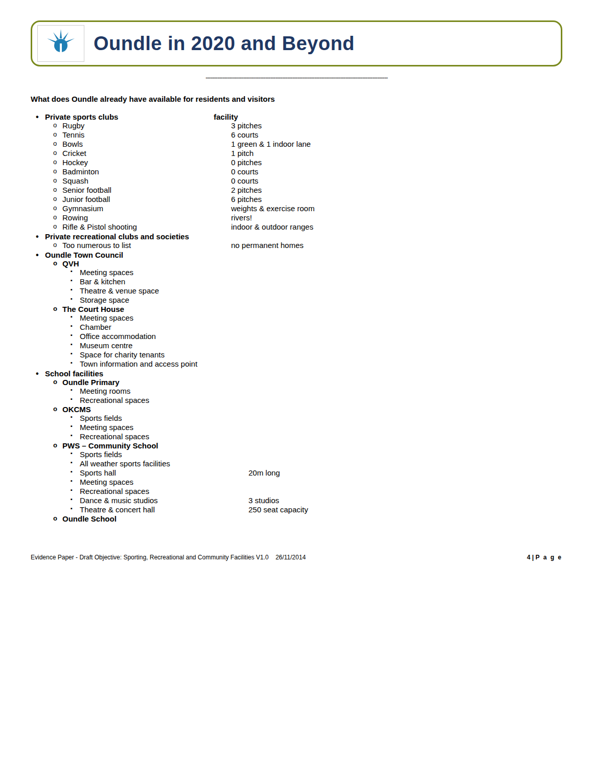Oundle in 2020 and Beyond
-----------------------------------------------------------------------------------------------------------
What does Oundle already have available for residents and visitors
Private sports clubs
facility
Rugby
3 pitches
Tennis
6 courts
Bowls
1 green & 1 indoor lane
Cricket
1 pitch
Hockey
0 pitches
Badminton
0 courts
Squash
0 courts
Senior football
2 pitches
Junior football
6 pitches
Gymnasium
weights & exercise room
Rowing
rivers!
Rifle & Pistol shooting
indoor & outdoor ranges
Private recreational clubs and societies
Too numerous to list
no permanent homes
Oundle Town Council
QVH
Meeting spaces
Bar & kitchen
Theatre & venue space
Storage space
The Court House
Meeting spaces
Chamber
Office accommodation
Museum centre
Space for charity tenants
Town information and access point
School facilities
Oundle Primary
Meeting rooms
Recreational spaces
OKCMS
Sports fields
Meeting spaces
Recreational spaces
PWS – Community School
Sports fields
All weather sports facilities
Sports hall
20m long
Meeting spaces
Recreational spaces
Dance & music studios
3 studios
Theatre & concert hall
250 seat capacity
Oundle School
Evidence Paper - Draft Objective: Sporting, Recreational and Community Facilities V1.0 26/11/2014
4 | P a g e